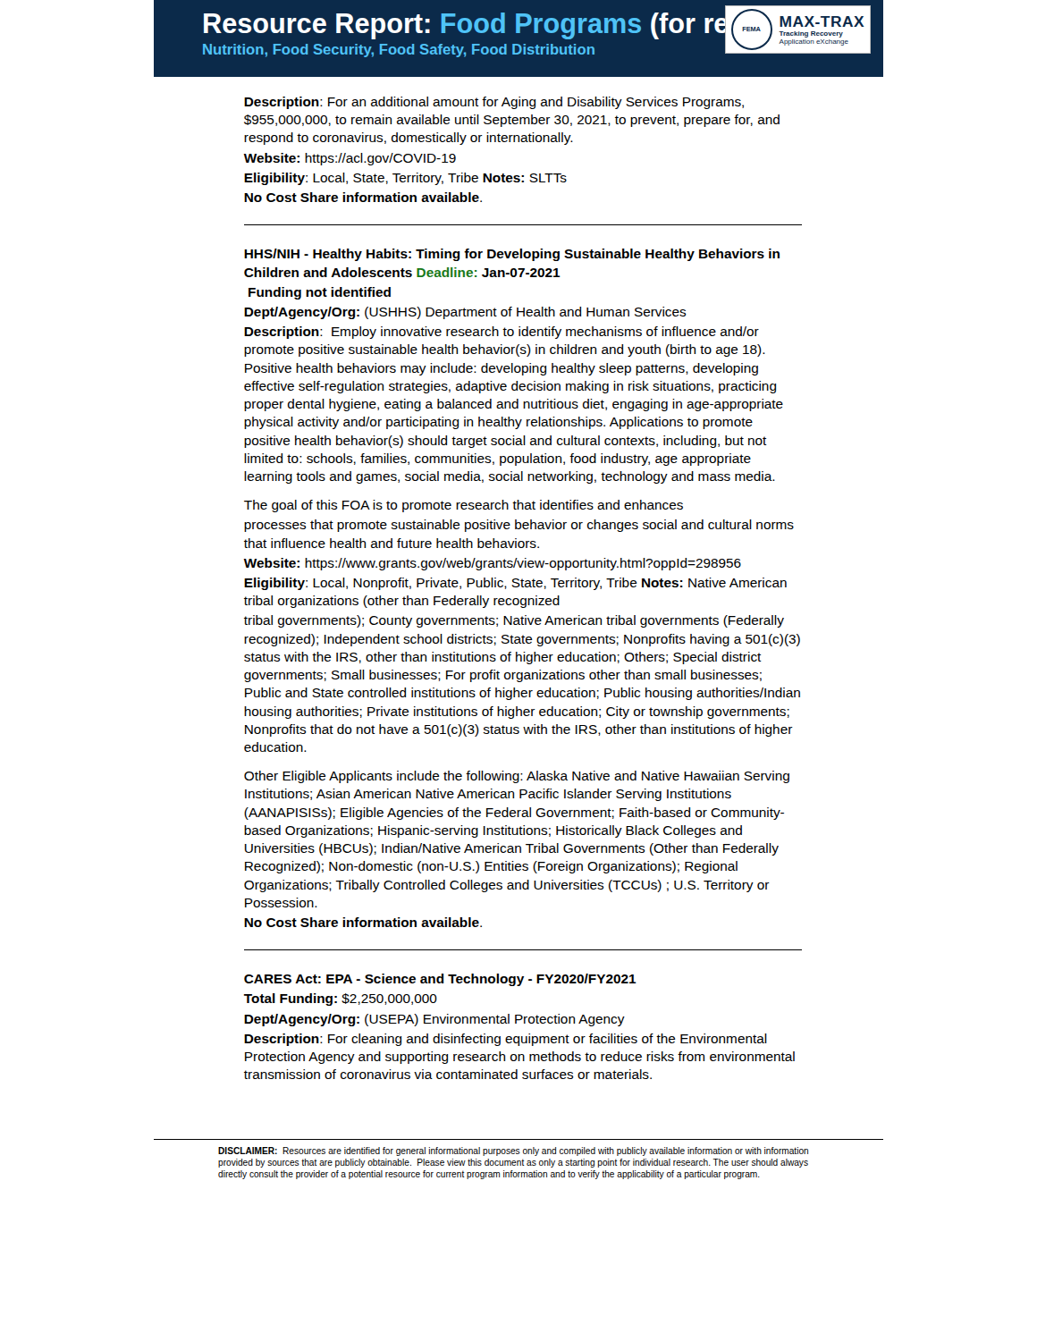FEMA
MAX-TRAX
Tracking Recovery
Application eXchange
Resource Report: Food Programs (for reference)
Nutrition, Food Security, Food Safety, Food Distribution
Description: For an additional amount for Aging and Disability Services Programs, $955,000,000, to remain available until September 30, 2021, to prevent, prepare for, and respond to coronavirus, domestically or internationally.
Website: https://acl.gov/COVID-19
Eligibility: Local, State, Territory, Tribe Notes: SLTTs
No Cost Share information available.
HHS/NIH - Healthy Habits: Timing for Developing Sustainable Healthy Behaviors in Children and Adolescents Deadline: Jan-07-2021
Funding not identified
Dept/Agency/Org: (USHHS) Department of Health and Human Services
Description: Employ innovative research to identify mechanisms of influence and/or promote positive sustainable health behavior(s) in children and youth (birth to age 18). Positive health behaviors may include: developing healthy sleep patterns, developing effective self-regulation strategies, adaptive decision making in risk situations, practicing proper dental hygiene, eating a balanced and nutritious diet, engaging in age-appropriate physical activity and/or participating in healthy relationships. Applications to promote positive health behavior(s) should target social and cultural contexts, including, but not limited to: schools, families, communities, population, food industry, age appropriate learning tools and games, social media, social networking, technology and mass media.
The goal of this FOA is to promote research that identifies and enhances
processes that promote sustainable positive behavior or changes social and cultural norms that influence health and future health behaviors.
Website: https://www.grants.gov/web/grants/view-opportunity.html?oppId=298956
Eligibility: Local, Nonprofit, Private, Public, State, Territory, Tribe Notes: Native American tribal organizations (other than Federally recognized
tribal governments); County governments; Native American tribal governments (Federally recognized); Independent school districts; State governments; Nonprofits having a 501(c)(3) status with the IRS, other than institutions of higher education; Others; Special district governments; Small businesses; For profit organizations other than small businesses; Public and State controlled institutions of higher education; Public housing authorities/Indian housing authorities; Private institutions of higher education; City or township governments; Nonprofits that do not have a 501(c)(3) status with the IRS, other than institutions of higher education.
Other Eligible Applicants include the following: Alaska Native and Native Hawaiian Serving Institutions; Asian American Native American Pacific Islander Serving Institutions (AANAPISISs); Eligible Agencies of the Federal Government; Faith-based or Community-based Organizations; Hispanic-serving Institutions; Historically Black Colleges and Universities (HBCUs); Indian/Native American Tribal Governments (Other than Federally Recognized); Non-domestic (non-U.S.) Entities (Foreign Organizations); Regional Organizations; Tribally Controlled Colleges and Universities (TCCUs) ; U.S. Territory or Possession.
No Cost Share information available.
CARES Act: EPA - Science and Technology - FY2020/FY2021
Total Funding: $2,250,000,000
Dept/Agency/Org: (USEPA) Environmental Protection Agency
Description: For cleaning and disinfecting equipment or facilities of the Environmental Protection Agency and supporting research on methods to reduce risks from environmental transmission of coronavirus via contaminated surfaces or materials.
DISCLAIMER: Resources are identified for general informational purposes only and compiled with publicly available information or with information provided by sources that are publicly obtainable. Please view this document as only a starting point for individual research. The user should always directly consult the provider of a potential resource for current program information and to verify the applicability of a particular program.